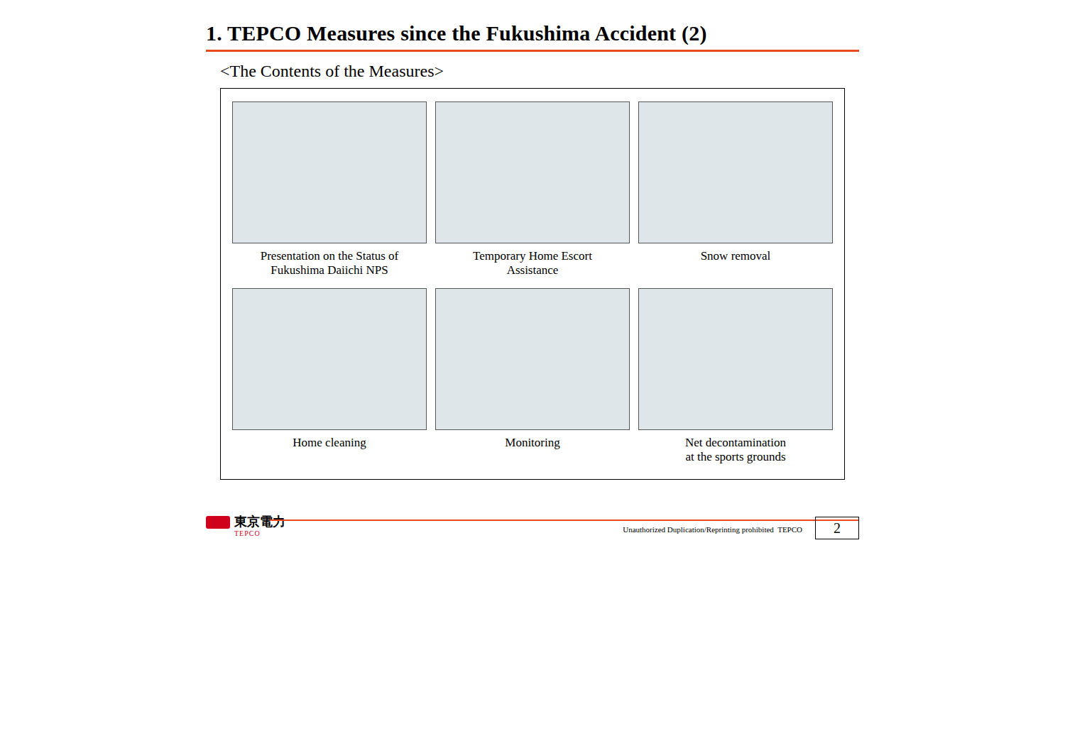1. TEPCO Measures since the Fukushima Accident (2)
<The Contents of the Measures>
| Presentation on the Status of Fukushima Daiichi NPS | Temporary Home Escort Assistance | Snow removal |
| Home cleaning | Monitoring | Net decontamination at the sports grounds |
東京電力 TEPCO
Unauthorized Duplication/Reprinting prohibited TEPCO
2